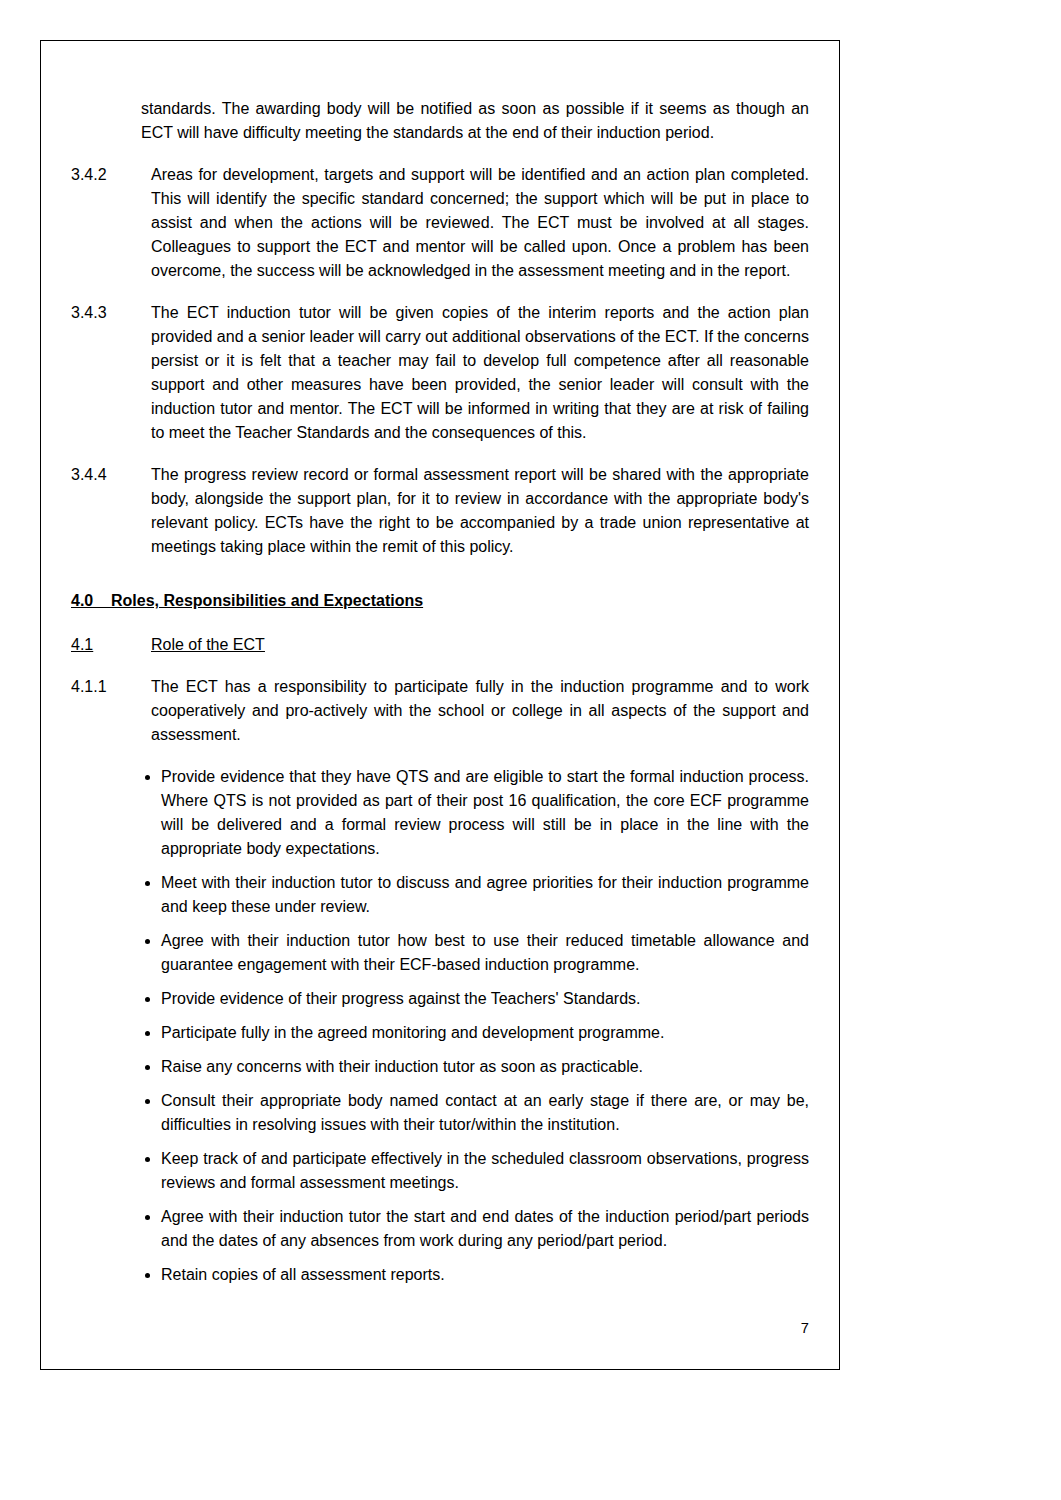standards. The awarding body will be notified as soon as possible if it seems as though an ECT will have difficulty meeting the standards at the end of their induction period.
3.4.2
Areas for development, targets and support will be identified and an action plan completed. This will identify the specific standard concerned; the support which will be put in place to assist and when the actions will be reviewed. The ECT must be involved at all stages. Colleagues to support the ECT and mentor will be called upon. Once a problem has been overcome, the success will be acknowledged in the assessment meeting and in the report.
3.4.3
The ECT induction tutor will be given copies of the interim reports and the action plan provided and a senior leader will carry out additional observations of the ECT. If the concerns persist or it is felt that a teacher may fail to develop full competence after all reasonable support and other measures have been provided, the senior leader will consult with the induction tutor and mentor. The ECT will be informed in writing that they are at risk of failing to meet the Teacher Standards and the consequences of this.
3.4.4
The progress review record or formal assessment report will be shared with the appropriate body, alongside the support plan, for it to review in accordance with the appropriate body's relevant policy. ECTs have the right to be accompanied by a trade union representative at meetings taking place within the remit of this policy.
4.0 Roles, Responsibilities and Expectations
4.1 Role of the ECT
4.1.1
The ECT has a responsibility to participate fully in the induction programme and to work cooperatively and pro-actively with the school or college in all aspects of the support and assessment.
Provide evidence that they have QTS and are eligible to start the formal induction process. Where QTS is not provided as part of their post 16 qualification, the core ECF programme will be delivered and a formal review process will still be in place in the line with the appropriate body expectations.
Meet with their induction tutor to discuss and agree priorities for their induction programme and keep these under review.
Agree with their induction tutor how best to use their reduced timetable allowance and guarantee engagement with their ECF-based induction programme.
Provide evidence of their progress against the Teachers' Standards.
Participate fully in the agreed monitoring and development programme.
Raise any concerns with their induction tutor as soon as practicable.
Consult their appropriate body named contact at an early stage if there are, or may be, difficulties in resolving issues with their tutor/within the institution.
Keep track of and participate effectively in the scheduled classroom observations, progress reviews and formal assessment meetings.
Agree with their induction tutor the start and end dates of the induction period/part periods and the dates of any absences from work during any period/part period.
Retain copies of all assessment reports.
7